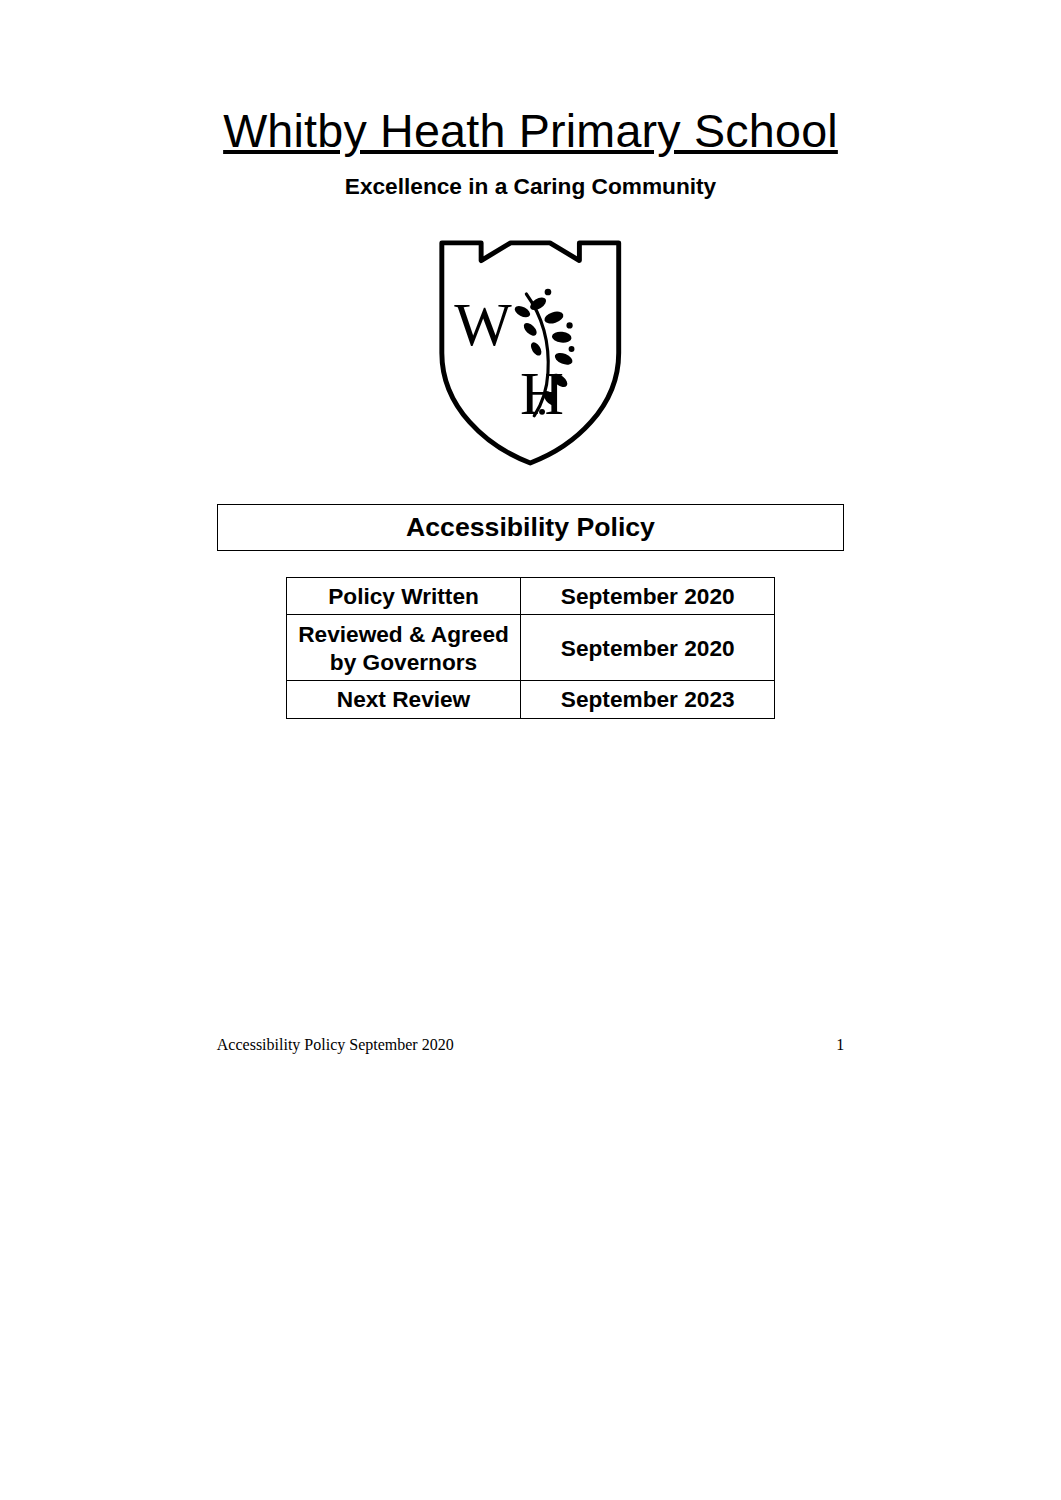Whitby Heath Primary School
Excellence in a Caring Community
W H
Accessibility Policy
| Policy Written | September 2020 |
| Reviewed & Agreed by Governors | September 2020 |
| Next Review | September 2023 |
Accessibility Policy September 2020
1